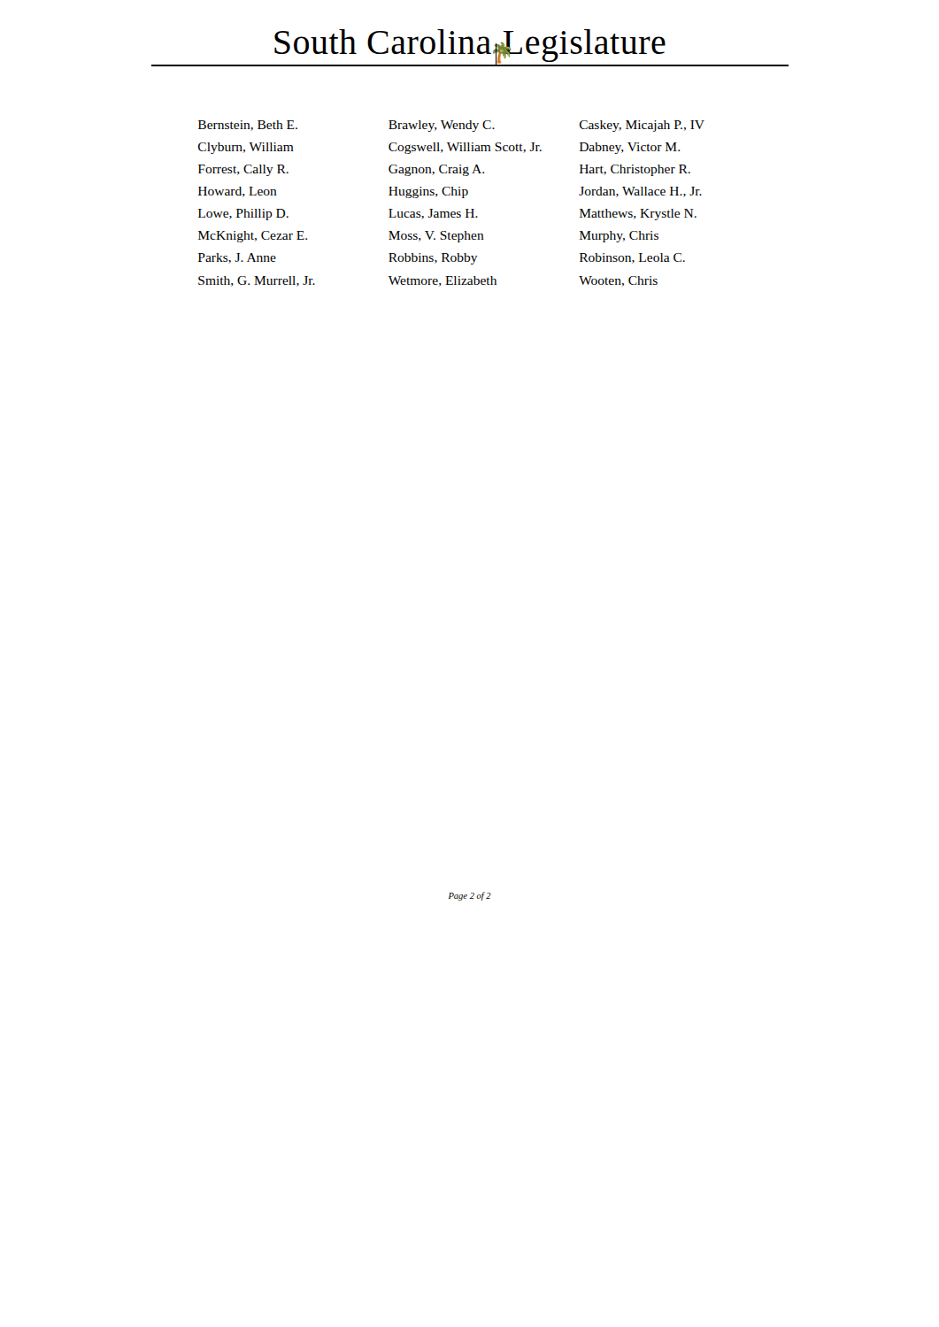South Carolina Legislature
| Bernstein, Beth E. | Brawley, Wendy C. | Caskey, Micajah P., IV |
| Clyburn, William | Cogswell, William Scott, Jr. | Dabney, Victor M. |
| Forrest, Cally R. | Gagnon, Craig A. | Hart, Christopher R. |
| Howard, Leon | Huggins, Chip | Jordan, Wallace H., Jr. |
| Lowe, Phillip D. | Lucas, James H. | Matthews, Krystle N. |
| McKnight, Cezar E. | Moss, V. Stephen | Murphy, Chris |
| Parks, J. Anne | Robbins, Robby | Robinson, Leola C. |
| Smith, G. Murrell, Jr. | Wetmore, Elizabeth | Wooten, Chris |
Page 2 of 2